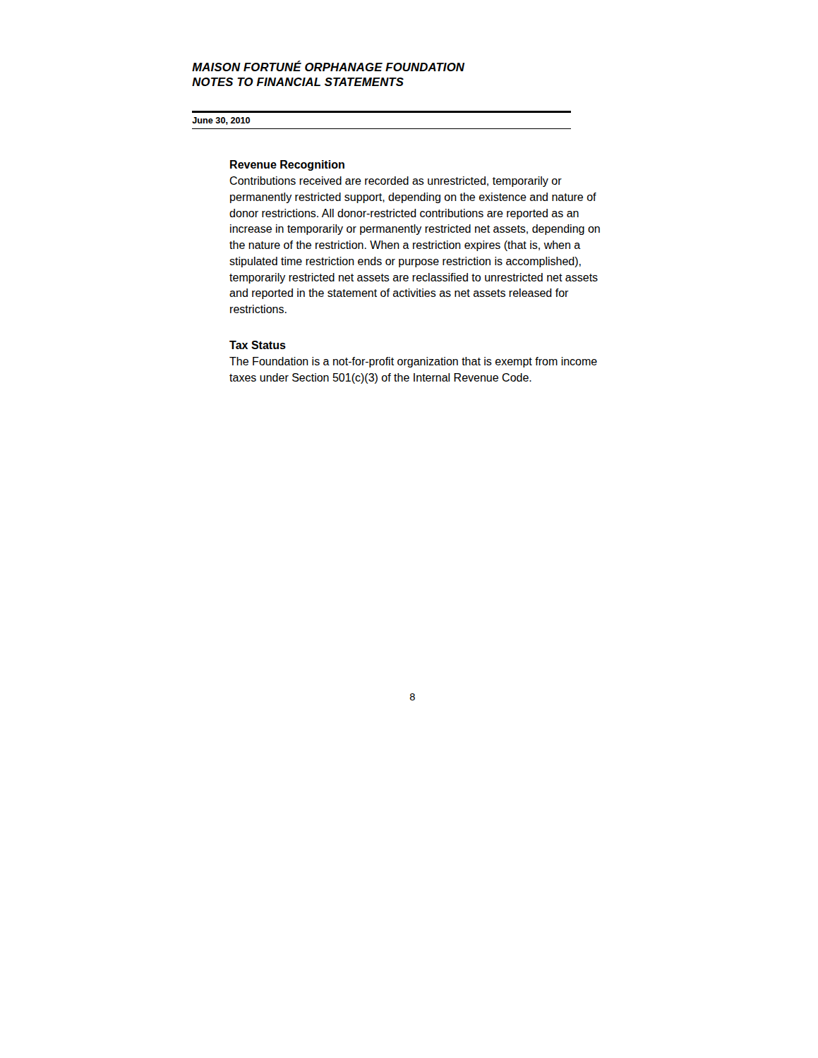MAISON FORTUNÉ ORPHANAGE FOUNDATION
NOTES TO FINANCIAL STATEMENTS
June 30, 2010
Revenue Recognition
Contributions received are recorded as unrestricted, temporarily or permanently restricted support, depending on the existence and nature of donor restrictions. All donor-restricted contributions are reported as an increase in temporarily or permanently restricted net assets, depending on the nature of the restriction. When a restriction expires (that is, when a stipulated time restriction ends or purpose restriction is accomplished), temporarily restricted net assets are reclassified to unrestricted net assets and reported in the statement of activities as net assets released for restrictions.
Tax Status
The Foundation is a not-for-profit organization that is exempt from income taxes under Section 501(c)(3) of the Internal Revenue Code.
8